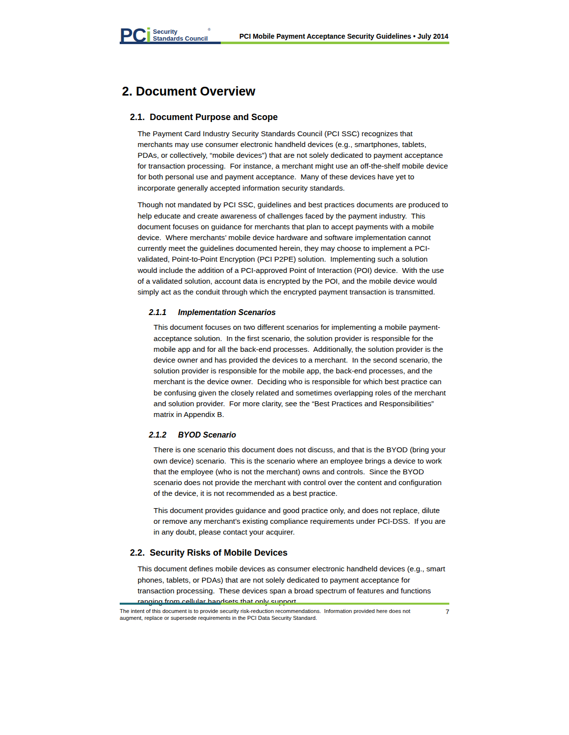PCI Mobile Payment Acceptance Security Guidelines • July 2014
PCi
Security
Standards Council
®
2. Document Overview
2.1. Document Purpose and Scope
The Payment Card Industry Security Standards Council (PCI SSC) recognizes that merchants may use consumer electronic handheld devices (e.g., smartphones, tablets, PDAs, or collectively, “mobile devices”) that are not solely dedicated to payment acceptance for transaction processing. For instance, a merchant might use an off-the-shelf mobile device for both personal use and payment acceptance. Many of these devices have yet to incorporate generally accepted information security standards.
Though not mandated by PCI SSC, guidelines and best practices documents are produced to help educate and create awareness of challenges faced by the payment industry. This document focuses on guidance for merchants that plan to accept payments with a mobile device. Where merchants’ mobile device hardware and software implementation cannot currently meet the guidelines documented herein, they may choose to implement a PCI-validated, Point-to-Point Encryption (PCI P2PE) solution. Implementing such a solution would include the addition of a PCI-approved Point of Interaction (POI) device. With the use of a validated solution, account data is encrypted by the POI, and the mobile device would simply act as the conduit through which the encrypted payment transaction is transmitted.
2.1.1 Implementation Scenarios
This document focuses on two different scenarios for implementing a mobile payment-acceptance solution. In the first scenario, the solution provider is responsible for the mobile app and for all the back-end processes. Additionally, the solution provider is the device owner and has provided the devices to a merchant. In the second scenario, the solution provider is responsible for the mobile app, the back-end processes, and the merchant is the device owner. Deciding who is responsible for which best practice can be confusing given the closely related and sometimes overlapping roles of the merchant and solution provider. For more clarity, see the “Best Practices and Responsibilities” matrix in Appendix B.
2.1.2 BYOD Scenario
There is one scenario this document does not discuss, and that is the BYOD (bring your own device) scenario. This is the scenario where an employee brings a device to work that the employee (who is not the merchant) owns and controls. Since the BYOD scenario does not provide the merchant with control over the content and configuration of the device, it is not recommended as a best practice.
This document provides guidance and good practice only, and does not replace, dilute or remove any merchant’s existing compliance requirements under PCI-DSS. If you are in any doubt, please contact your acquirer.
2.2. Security Risks of Mobile Devices
This document defines mobile devices as consumer electronic handheld devices (e.g., smart phones, tablets, or PDAs) that are not solely dedicated to payment acceptance for transaction processing. These devices span a broad spectrum of features and functions ranging from cellular handsets that only support
The intent of this document is to provide security risk-reduction recommendations. Information provided here does not augment, replace or supersede requirements in the PCI Data Security Standard.
7